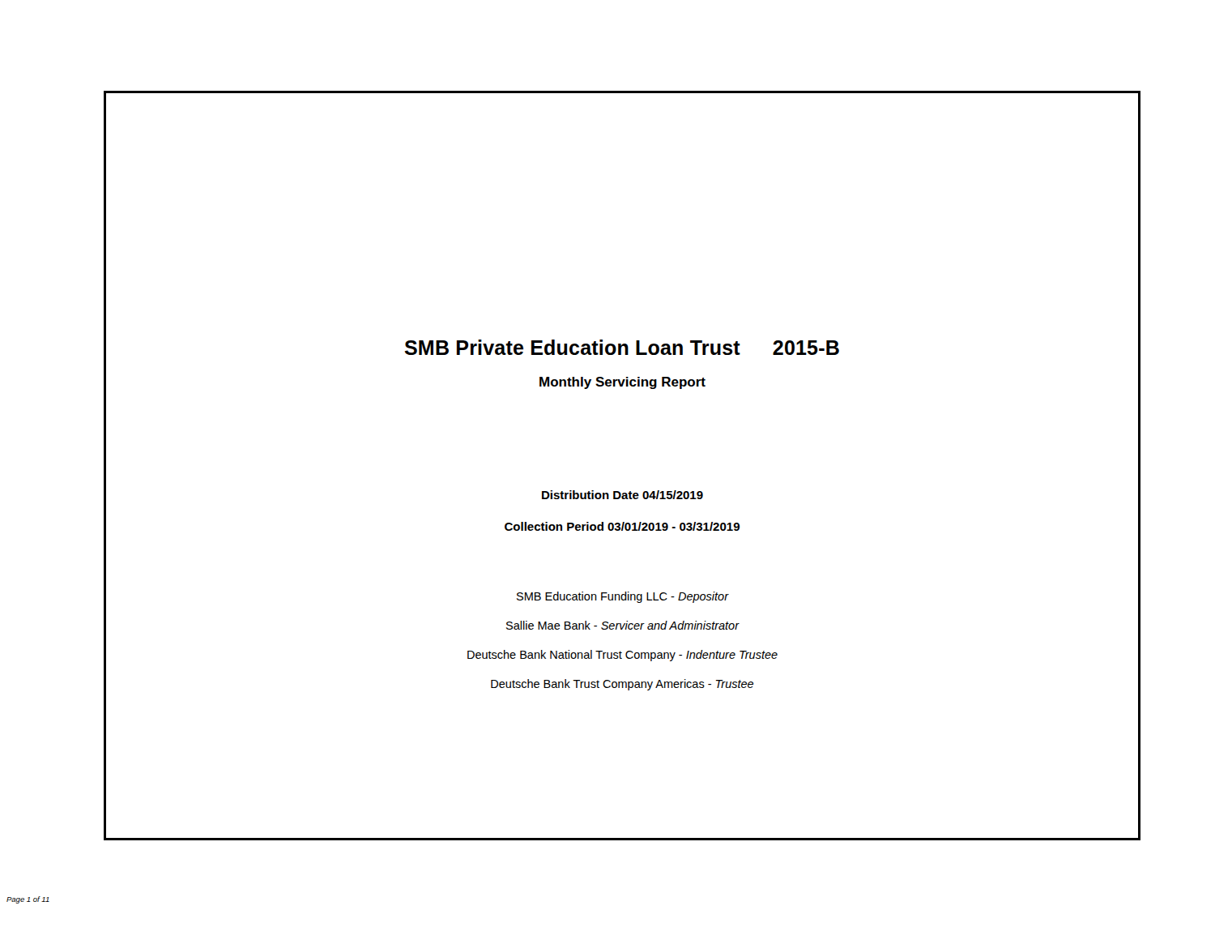SMB Private Education Loan Trust2015-B
Monthly Servicing Report
Distribution Date 04/15/2019
Collection Period 03/01/2019 - 03/31/2019
SMB Education Funding LLC - Depositor
Sallie Mae Bank - Servicer and Administrator
Deutsche Bank National Trust Company - Indenture Trustee
Deutsche Bank Trust Company Americas - Trustee
Page 1 of 11